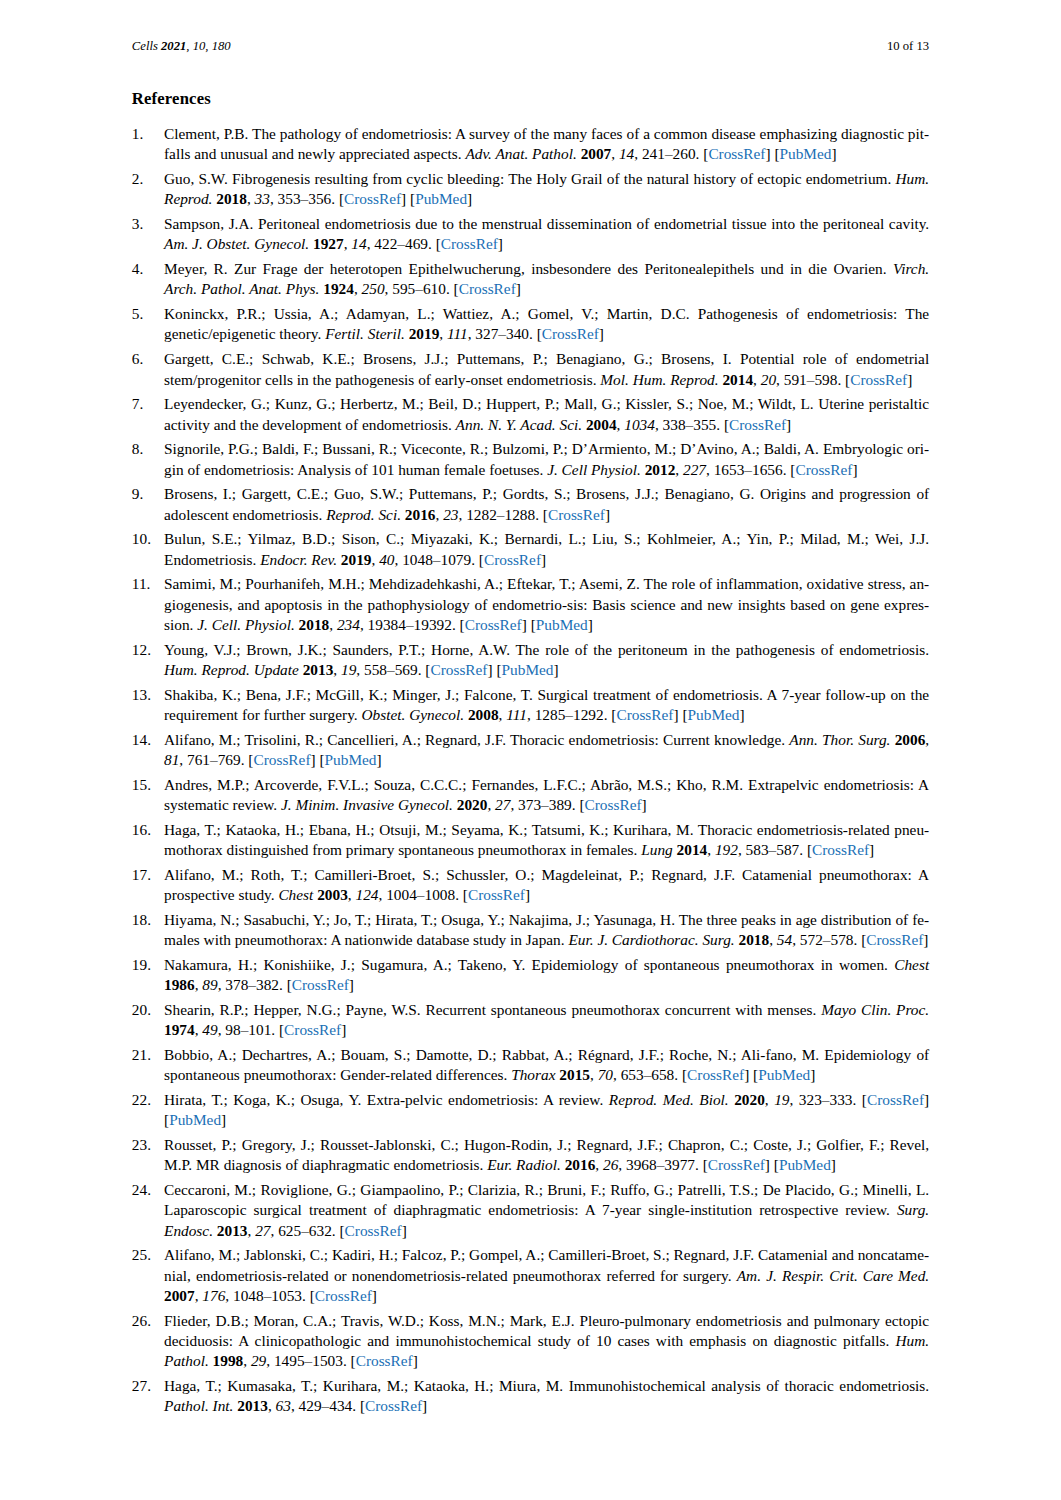Cells 2021, 10, 180 10 of 13
References
Clement, P.B. The pathology of endometriosis: A survey of the many faces of a common disease emphasizing diagnostic pitfalls and unusual and newly appreciated aspects. Adv. Anat. Pathol. 2007, 14, 241–260. [CrossRef] [PubMed]
Guo, S.W. Fibrogenesis resulting from cyclic bleeding: The Holy Grail of the natural history of ectopic endometrium. Hum. Reprod. 2018, 33, 353–356. [CrossRef] [PubMed]
Sampson, J.A. Peritoneal endometriosis due to the menstrual dissemination of endometrial tissue into the peritoneal cavity. Am. J. Obstet. Gynecol. 1927, 14, 422–469. [CrossRef]
Meyer, R. Zur Frage der heterotopen Epithelwucherung, insbesondere des Peritonealepithels und in die Ovarien. Virch. Arch. Pathol. Anat. Phys. 1924, 250, 595–610. [CrossRef]
Koninckx, P.R.; Ussia, A.; Adamyan, L.; Wattiez, A.; Gomel, V.; Martin, D.C. Pathogenesis of endometriosis: The genetic/epigenetic theory. Fertil. Steril. 2019, 111, 327–340. [CrossRef]
Gargett, C.E.; Schwab, K.E.; Brosens, J.J.; Puttemans, P.; Benagiano, G.; Brosens, I. Potential role of endometrial stem/progenitor cells in the pathogenesis of early-onset endometriosis. Mol. Hum. Reprod. 2014, 20, 591–598. [CrossRef]
Leyendecker, G.; Kunz, G.; Herbertz, M.; Beil, D.; Huppert, P.; Mall, G.; Kissler, S.; Noe, M.; Wildt, L. Uterine peristaltic activity and the development of endometriosis. Ann. N. Y. Acad. Sci. 2004, 1034, 338–355. [CrossRef]
Signorile, P.G.; Baldi, F.; Bussani, R.; Viceconte, R.; Bulzomi, P.; D’Armiento, M.; D’Avino, A.; Baldi, A. Embryologic origin of endometriosis: Analysis of 101 human female foetuses. J. Cell Physiol. 2012, 227, 1653–1656. [CrossRef]
Brosens, I.; Gargett, C.E.; Guo, S.W.; Puttemans, P.; Gordts, S.; Brosens, J.J.; Benagiano, G. Origins and progression of adolescent endometriosis. Reprod. Sci. 2016, 23, 1282–1288. [CrossRef]
Bulun, S.E.; Yilmaz, B.D.; Sison, C.; Miyazaki, K.; Bernardi, L.; Liu, S.; Kohlmeier, A.; Yin, P.; Milad, M.; Wei, J.J. Endometriosis. Endocr. Rev. 2019, 40, 1048–1079. [CrossRef]
Samimi, M.; Pourhanifeh, M.H.; Mehdizadehkashi, A.; Eftekar, T.; Asemi, Z. The role of inflammation, oxidative stress, angiogenesis, and apoptosis in the pathophysiology of endometrio-sis: Basis science and new insights based on gene expression. J. Cell. Physiol. 2018, 234, 19384–19392. [CrossRef] [PubMed]
Young, V.J.; Brown, J.K.; Saunders, P.T.; Horne, A.W. The role of the peritoneum in the pathogenesis of endometriosis. Hum. Reprod. Update 2013, 19, 558–569. [CrossRef] [PubMed]
Shakiba, K.; Bena, J.F.; McGill, K.; Minger, J.; Falcone, T. Surgical treatment of endometriosis. A 7-year follow-up on the requirement for further surgery. Obstet. Gynecol. 2008, 111, 1285–1292. [CrossRef] [PubMed]
Alifano, M.; Trisolini, R.; Cancellieri, A.; Regnard, J.F. Thoracic endometriosis: Current knowledge. Ann. Thor. Surg. 2006, 81, 761–769. [CrossRef] [PubMed]
Andres, M.P.; Arcoverde, F.V.L.; Souza, C.C.C.; Fernandes, L.F.C.; Abrão, M.S.; Kho, R.M. Extrapelvic endometriosis: A systematic review. J. Minim. Invasive Gynecol. 2020, 27, 373–389. [CrossRef]
Haga, T.; Kataoka, H.; Ebana, H.; Otsuji, M.; Seyama, K.; Tatsumi, K.; Kurihara, M. Thoracic endometriosis-related pneumothorax distinguished from primary spontaneous pneumothorax in females. Lung 2014, 192, 583–587. [CrossRef]
Alifano, M.; Roth, T.; Camilleri-Broet, S.; Schussler, O.; Magdeleinat, P.; Regnard, J.F. Catamenial pneumothorax: A prospective study. Chest 2003, 124, 1004–1008. [CrossRef]
Hiyama, N.; Sasabuchi, Y.; Jo, T.; Hirata, T.; Osuga, Y.; Nakajima, J.; Yasunaga, H. The three peaks in age distribution of females with pneumothorax: A nationwide database study in Japan. Eur. J. Cardiothorac. Surg. 2018, 54, 572–578. [CrossRef]
Nakamura, H.; Konishiike, J.; Sugamura, A.; Takeno, Y. Epidemiology of spontaneous pneumothorax in women. Chest 1986, 89, 378–382. [CrossRef]
Shearin, R.P.; Hepper, N.G.; Payne, W.S. Recurrent spontaneous pneumothorax concurrent with menses. Mayo Clin. Proc. 1974, 49, 98–101. [CrossRef]
Bobbio, A.; Dechartres, A.; Bouam, S.; Damotte, D.; Rabbat, A.; Régnard, J.F.; Roche, N.; Ali-fano, M. Epidemiology of spontaneous pneumothorax: Gender-related differences. Thorax 2015, 70, 653–658. [CrossRef] [PubMed]
Hirata, T.; Koga, K.; Osuga, Y. Extra-pelvic endometriosis: A review. Reprod. Med. Biol. 2020, 19, 323–333. [CrossRef] [PubMed]
Rousset, P.; Gregory, J.; Rousset-Jablonski, C.; Hugon-Rodin, J.; Regnard, J.F.; Chapron, C.; Coste, J.; Golfier, F.; Revel, M.P. MR diagnosis of diaphragmatic endometriosis. Eur. Radiol. 2016, 26, 3968–3977. [CrossRef] [PubMed]
Ceccaroni, M.; Roviglione, G.; Giampaolino, P.; Clarizia, R.; Bruni, F.; Ruffo, G.; Patrelli, T.S.; De Placido, G.; Minelli, L. Laparoscopic surgical treatment of diaphragmatic endometriosis: A 7-year single-institution retrospective review. Surg. Endosc. 2013, 27, 625–632. [CrossRef]
Alifano, M.; Jablonski, C.; Kadiri, H.; Falcoz, P.; Gompel, A.; Camilleri-Broet, S.; Regnard, J.F. Catamenial and noncatamenial, endometriosis-related or nonendometriosis-related pneumothorax referred for surgery. Am. J. Respir. Crit. Care Med. 2007, 176, 1048–1053. [CrossRef]
Flieder, D.B.; Moran, C.A.; Travis, W.D.; Koss, M.N.; Mark, E.J. Pleuro-pulmonary endometriosis and pulmonary ectopic deciduosis: A clinicopathologic and immunohistochemical study of 10 cases with emphasis on diagnostic pitfalls. Hum. Pathol. 1998, 29, 1495–1503. [CrossRef]
Haga, T.; Kumasaka, T.; Kurihara, M.; Kataoka, H.; Miura, M. Immunohistochemical analysis of thoracic endometriosis. Pathol. Int. 2013, 63, 429–434. [CrossRef]